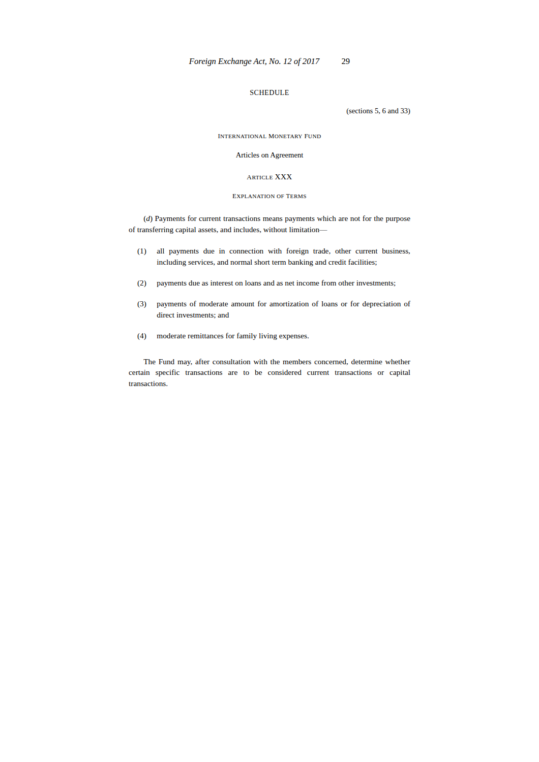Foreign Exchange Act, No. 12 of 2017 29
SCHEDULE
(sections 5, 6 and 33)
INTERNATIONAL MONETARY FUND
Articles on Agreement
ARTICLE XXX
EXPLANATION OF TERMS
(d) Payments for current transactions means payments which are not for the purpose of transferring capital assets, and includes, without limitation—
(1) all payments due in connection with foreign trade, other current business, including services, and normal short term banking and credit facilities;
(2) payments due as interest on loans and as net income from other investments;
(3) payments of moderate amount for amortization of loans or for depreciation of direct investments; and
(4) moderate remittances for family living expenses.
The Fund may, after consultation with the members concerned, determine whether certain specific transactions are to be considered current transactions or capital transactions.